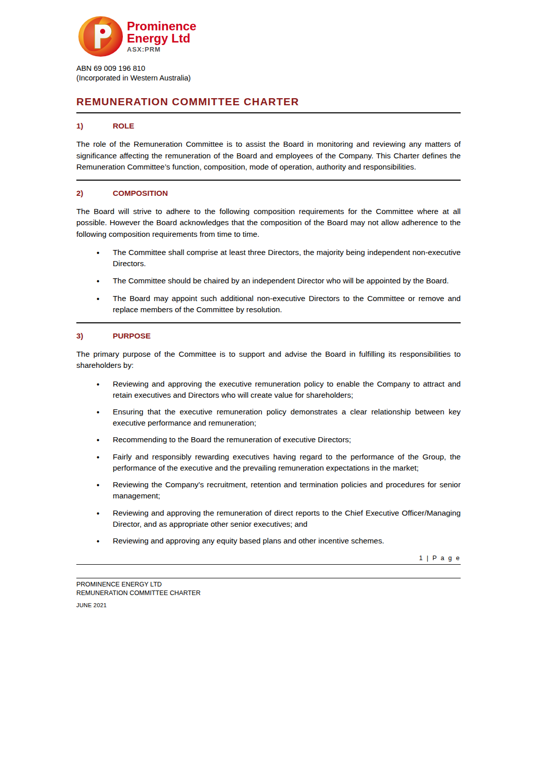Prominence Energy Ltd ASX:PRM
ABN 69 009 196 810 (Incorporated in Western Australia)
Remuneration Committee Charter
1) ROLE
The role of the Remuneration Committee is to assist the Board in monitoring and reviewing any matters of significance affecting the remuneration of the Board and employees of the Company. This Charter defines the Remuneration Committee’s function, composition, mode of operation, authority and responsibilities.
2) COMPOSITION
The Board will strive to adhere to the following composition requirements for the Committee where at all possible. However the Board acknowledges that the composition of the Board may not allow adherence to the following composition requirements from time to time.
The Committee shall comprise at least three Directors, the majority being independent non-executive Directors.
The Committee should be chaired by an independent Director who will be appointed by the Board.
The Board may appoint such additional non-executive Directors to the Committee or remove and replace members of the Committee by resolution.
3) PURPOSE
The primary purpose of the Committee is to support and advise the Board in fulfilling its responsibilities to shareholders by:
Reviewing and approving the executive remuneration policy to enable the Company to attract and retain executives and Directors who will create value for shareholders;
Ensuring that the executive remuneration policy demonstrates a clear relationship between key executive performance and remuneration;
Recommending to the Board the remuneration of executive Directors;
Fairly and responsibly rewarding executives having regard to the performance of the Group, the performance of the executive and the prevailing remuneration expectations in the market;
Reviewing the Company’s recruitment, retention and termination policies and procedures for senior management;
Reviewing and approving the remuneration of direct reports to the Chief Executive Officer/Managing Director, and as appropriate other senior executives; and
Reviewing and approving any equity based plans and other incentive schemes.
1 | P a g e
PROMINENCE ENERGY LTD
REMUNERATION COMMITTEE CHARTER
JUNE 2021